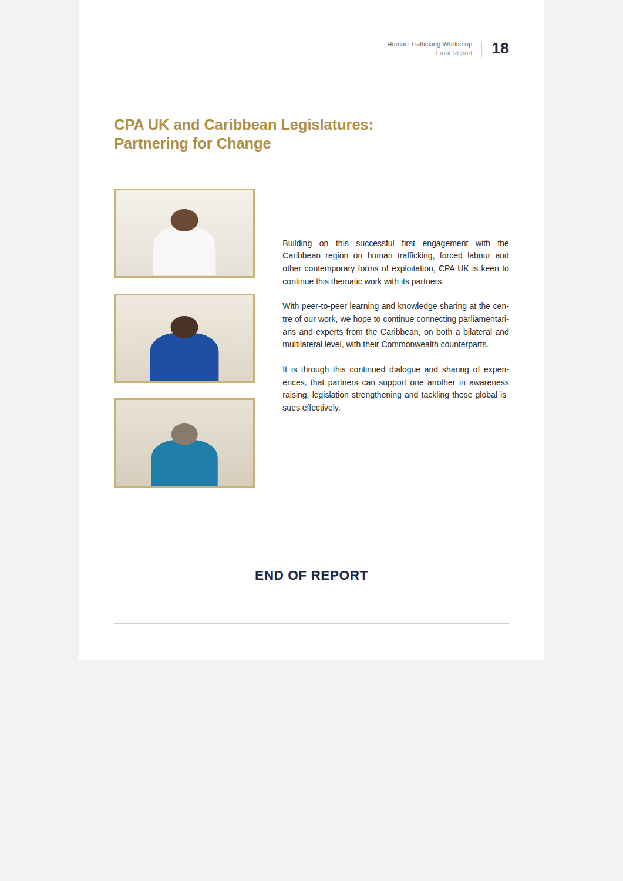Human Trafficking Workshop
Final Report
18
CPA UK and Caribbean Legislatures:
Partnering for Change
Building on this successful first engagement with the Caribbean region on human trafficking, forced labour and other contemporary forms of exploitation, CPA UK is keen to continue this thematic work with its partners.
With peer-to-peer learning and knowledge sharing at the centre of our work, we hope to continue connecting parliamentarians and experts from the Caribbean, on both a bilateral and multilateral level, with their Commonwealth counterparts.
It is through this continued dialogue and sharing of experiences, that partners can support one another in awareness raising, legislation strengthening and tackling these global issues effectively.
END OF REPORT